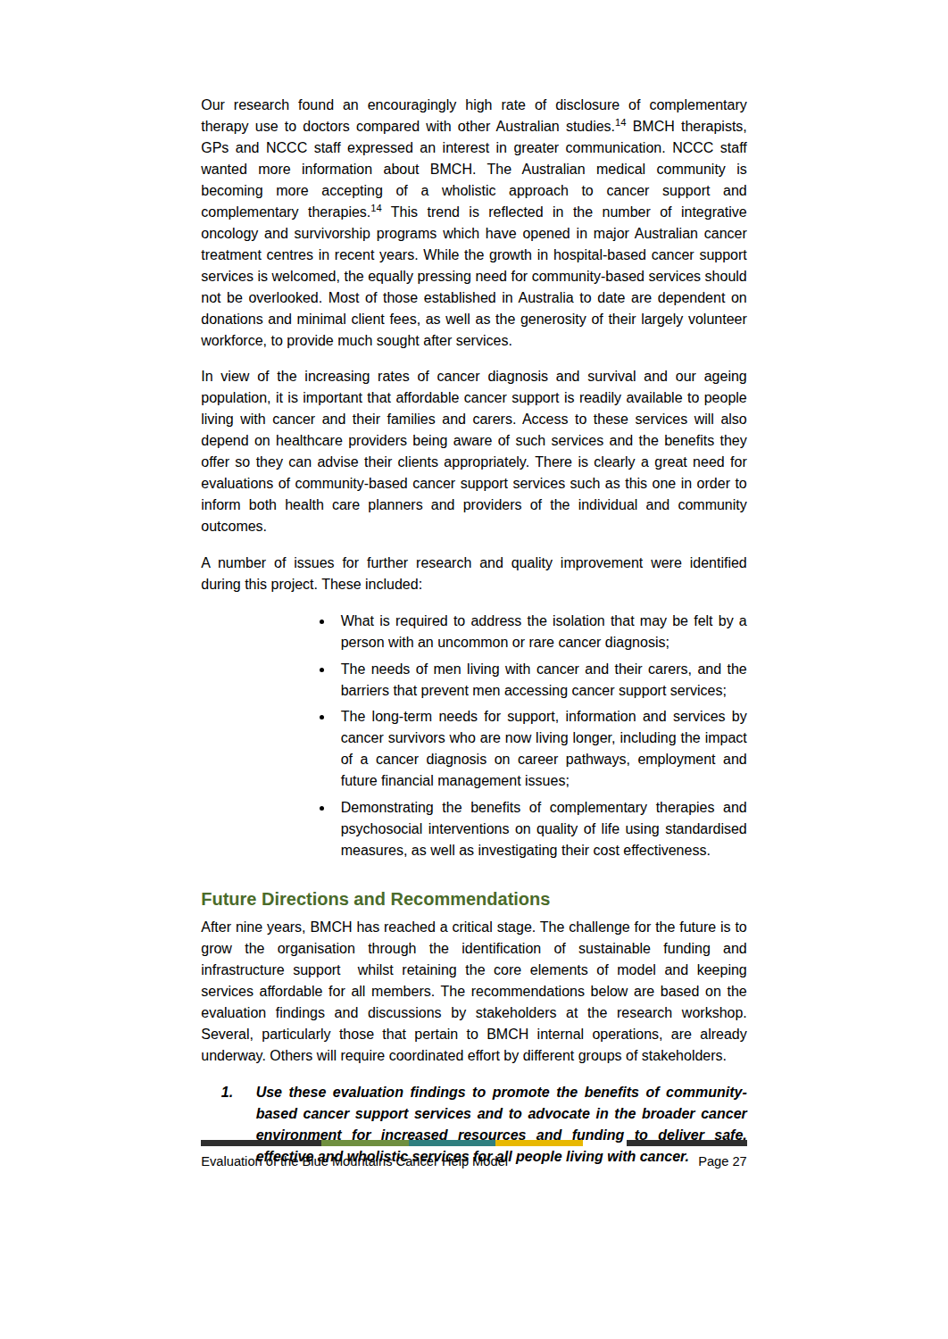Our research found an encouragingly high rate of disclosure of complementary therapy use to doctors compared with other Australian studies.14 BMCH therapists, GPs and NCCC staff expressed an interest in greater communication. NCCC staff wanted more information about BMCH. The Australian medical community is becoming more accepting of a wholistic approach to cancer support and complementary therapies.14 This trend is reflected in the number of integrative oncology and survivorship programs which have opened in major Australian cancer treatment centres in recent years. While the growth in hospital-based cancer support services is welcomed, the equally pressing need for community-based services should not be overlooked. Most of those established in Australia to date are dependent on donations and minimal client fees, as well as the generosity of their largely volunteer workforce, to provide much sought after services.
In view of the increasing rates of cancer diagnosis and survival and our ageing population, it is important that affordable cancer support is readily available to people living with cancer and their families and carers. Access to these services will also depend on healthcare providers being aware of such services and the benefits they offer so they can advise their clients appropriately. There is clearly a great need for evaluations of community-based cancer support services such as this one in order to inform both health care planners and providers of the individual and community outcomes.
A number of issues for further research and quality improvement were identified during this project. These included:
What is required to address the isolation that may be felt by a person with an uncommon or rare cancer diagnosis;
The needs of men living with cancer and their carers, and the barriers that prevent men accessing cancer support services;
The long-term needs for support, information and services by cancer survivors who are now living longer, including the impact of a cancer diagnosis on career pathways, employment and future financial management issues;
Demonstrating the benefits of complementary therapies and psychosocial interventions on quality of life using standardised measures, as well as investigating their cost effectiveness.
Future Directions and Recommendations
After nine years, BMCH has reached a critical stage. The challenge for the future is to grow the organisation through the identification of sustainable funding and infrastructure support whilst retaining the core elements of model and keeping services affordable for all members. The recommendations below are based on the evaluation findings and discussions by stakeholders at the research workshop. Several, particularly those that pertain to BMCH internal operations, are already underway. Others will require coordinated effort by different groups of stakeholders.
Use these evaluation findings to promote the benefits of community-based cancer support services and to advocate in the broader cancer environment for increased resources and funding to deliver safe, effective and wholistic services for all people living with cancer.
Evaluation of the Blue Mountains Cancer Help Model Page 27